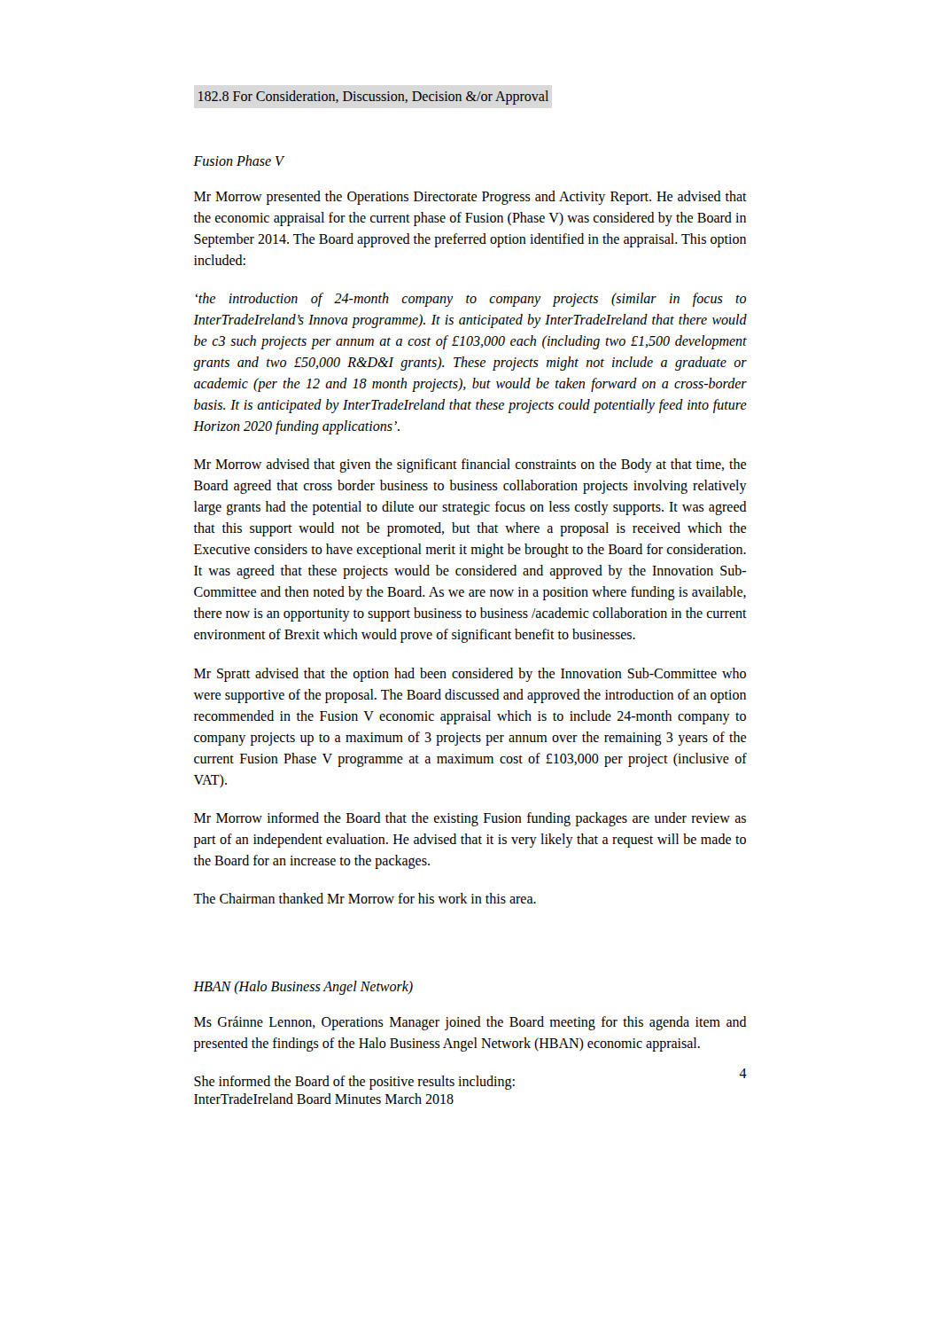182.8 For Consideration, Discussion, Decision &/or Approval
Fusion Phase V
Mr Morrow presented the Operations Directorate Progress and Activity Report. He advised that the economic appraisal for the current phase of Fusion (Phase V) was considered by the Board in September 2014. The Board approved the preferred option identified in the appraisal. This option included:
‘the introduction of 24-month company to company projects (similar in focus to InterTradeIreland’s Innova programme). It is anticipated by InterTradeIreland that there would be c3 such projects per annum at a cost of £103,000 each (including two £1,500 development grants and two £50,000 R&D&I grants). These projects might not include a graduate or academic (per the 12 and 18 month projects), but would be taken forward on a cross-border basis. It is anticipated by InterTradeIreland that these projects could potentially feed into future Horizon 2020 funding applications’.
Mr Morrow advised that given the significant financial constraints on the Body at that time, the Board agreed that cross border business to business collaboration projects involving relatively large grants had the potential to dilute our strategic focus on less costly supports. It was agreed that this support would not be promoted, but that where a proposal is received which the Executive considers to have exceptional merit it might be brought to the Board for consideration. It was agreed that these projects would be considered and approved by the Innovation Sub-Committee and then noted by the Board. As we are now in a position where funding is available, there now is an opportunity to support business to business /academic collaboration in the current environment of Brexit which would prove of significant benefit to businesses.
Mr Spratt advised that the option had been considered by the Innovation Sub-Committee who were supportive of the proposal. The Board discussed and approved the introduction of an option recommended in the Fusion V economic appraisal which is to include 24-month company to company projects up to a maximum of 3 projects per annum over the remaining 3 years of the current Fusion Phase V programme at a maximum cost of £103,000 per project (inclusive of VAT).
Mr Morrow informed the Board that the existing Fusion funding packages are under review as part of an independent evaluation. He advised that it is very likely that a request will be made to the Board for an increase to the packages.
The Chairman thanked Mr Morrow for his work in this area.
HBAN (Halo Business Angel Network)
Ms Gráinne Lennon, Operations Manager joined the Board meeting for this agenda item and presented the findings of the Halo Business Angel Network (HBAN) economic appraisal.
She informed the Board of the positive results including:
4
InterTradeIreland Board Minutes March 2018